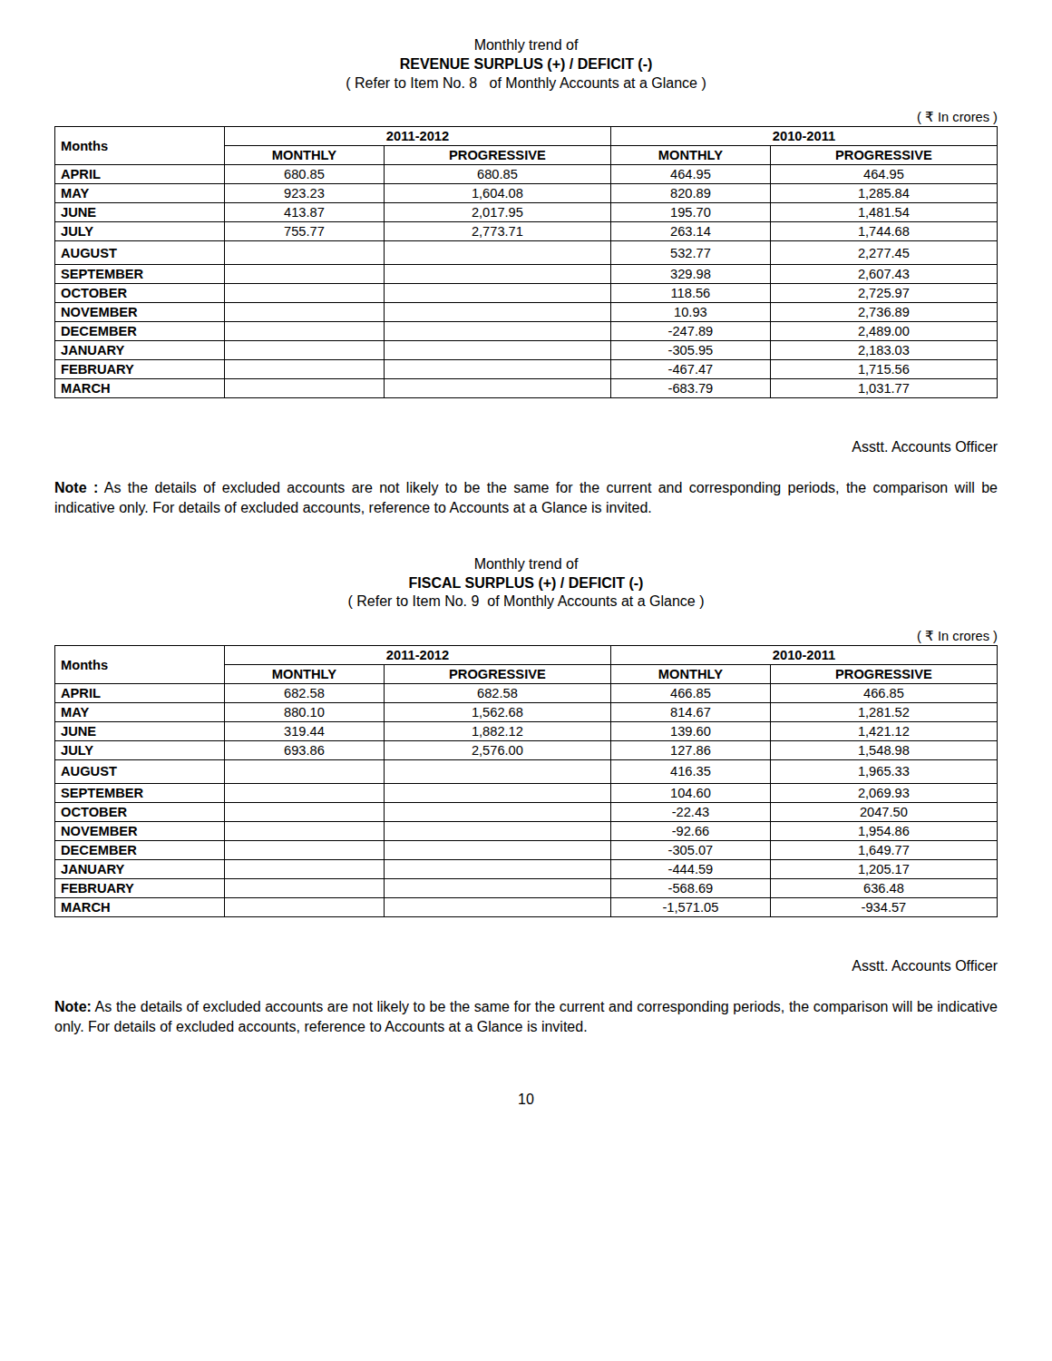Monthly trend of
REVENUE SURPLUS (+) / DEFICIT (-)
( Refer to Item No. 8 of Monthly Accounts at a Glance )
( ₹ In crores )
| Months | 2011-2012 | 2010-2011 |
| --- | --- | --- |
| MONTHLY | PROGRESSIVE | MONTHLY | PROGRESSIVE |
| APRIL | 680.85 | 680.85 | 464.95 | 464.95 |
| MAY | 923.23 | 1,604.08 | 820.89 | 1,285.84 |
| JUNE | 413.87 | 2,017.95 | 195.70 | 1,481.54 |
| JULY | 755.77 | 2,773.71 | 263.14 | 1,744.68 |
| AUGUST | | | 532.77 | 2,277.45 |
| SEPTEMBER | | | 329.98 | 2,607.43 |
| OCTOBER | | | 118.56 | 2,725.97 |
| NOVEMBER | | | 10.93 | 2,736.89 |
| DECEMBER | | | -247.89 | 2,489.00 |
| JANUARY | | | -305.95 | 2,183.03 |
| FEBRUARY | | | -467.47 | 1,715.56 |
| MARCH | | | -683.79 | 1,031.77 |
Asstt. Accounts Officer
Note : As the details of excluded accounts are not likely to be the same for the current and corresponding periods, the comparison will be indicative only. For details of excluded accounts, reference to Accounts at a Glance is invited.
Monthly trend of
FISCAL SURPLUS (+) / DEFICIT (-)
( Refer to Item No. 9 of Monthly Accounts at a Glance )
( ₹ In crores )
| Months | 2011-2012 | 2010-2011 |
| --- | --- | --- |
| MONTHLY | PROGRESSIVE | MONTHLY | PROGRESSIVE |
| APRIL | 682.58 | 682.58 | 466.85 | 466.85 |
| MAY | 880.10 | 1,562.68 | 814.67 | 1,281.52 |
| JUNE | 319.44 | 1,882.12 | 139.60 | 1,421.12 |
| JULY | 693.86 | 2,576.00 | 127.86 | 1,548.98 |
| AUGUST | | | 416.35 | 1,965.33 |
| SEPTEMBER | | | 104.60 | 2,069.93 |
| OCTOBER | | | -22.43 | 2047.50 |
| NOVEMBER | | | -92.66 | 1,954.86 |
| DECEMBER | | | -305.07 | 1,649.77 |
| JANUARY | | | -444.59 | 1,205.17 |
| FEBRUARY | | | -568.69 | 636.48 |
| MARCH | | | -1,571.05 | -934.57 |
Asstt. Accounts Officer
Note: As the details of excluded accounts are not likely to be the same for the current and corresponding periods, the comparison will be indicative only. For details of excluded accounts, reference to Accounts at a Glance is invited.
10